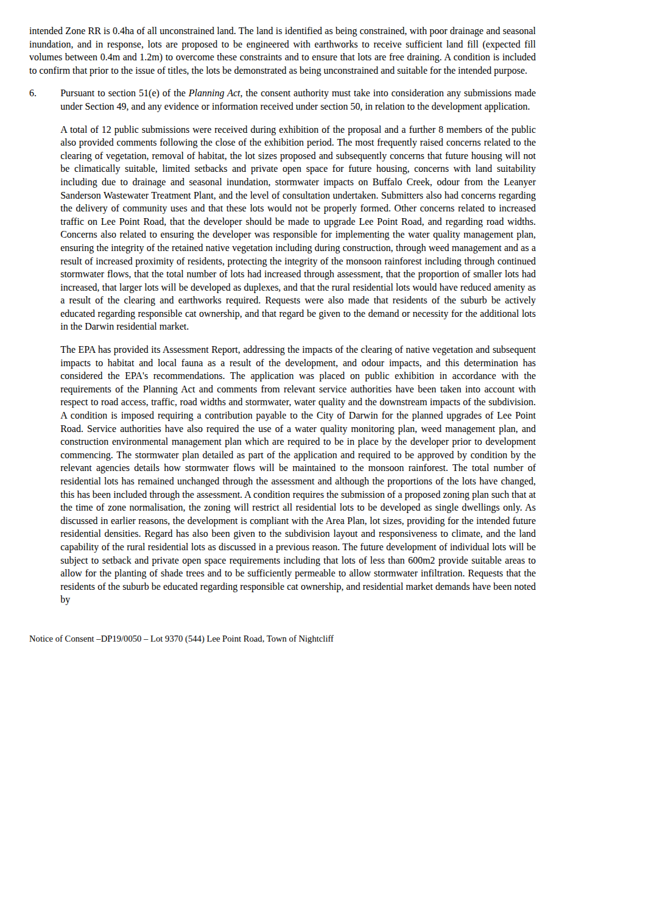intended Zone RR is 0.4ha of all unconstrained land. The land is identified as being constrained, with poor drainage and seasonal inundation, and in response, lots are proposed to be engineered with earthworks to receive sufficient land fill (expected fill volumes between 0.4m and 1.2m) to overcome these constraints and to ensure that lots are free draining. A condition is included to confirm that prior to the issue of titles, the lots be demonstrated as being unconstrained and suitable for the intended purpose.
6. Pursuant to section 51(e) of the Planning Act, the consent authority must take into consideration any submissions made under Section 49, and any evidence or information received under section 50, in relation to the development application.
A total of 12 public submissions were received during exhibition of the proposal and a further 8 members of the public also provided comments following the close of the exhibition period. The most frequently raised concerns related to the clearing of vegetation, removal of habitat, the lot sizes proposed and subsequently concerns that future housing will not be climatically suitable, limited setbacks and private open space for future housing, concerns with land suitability including due to drainage and seasonal inundation, stormwater impacts on Buffalo Creek, odour from the Leanyer Sanderson Wastewater Treatment Plant, and the level of consultation undertaken. Submitters also had concerns regarding the delivery of community uses and that these lots would not be properly formed. Other concerns related to increased traffic on Lee Point Road, that the developer should be made to upgrade Lee Point Road, and regarding road widths. Concerns also related to ensuring the developer was responsible for implementing the water quality management plan, ensuring the integrity of the retained native vegetation including during construction, through weed management and as a result of increased proximity of residents, protecting the integrity of the monsoon rainforest including through continued stormwater flows, that the total number of lots had increased through assessment, that the proportion of smaller lots had increased, that larger lots will be developed as duplexes, and that the rural residential lots would have reduced amenity as a result of the clearing and earthworks required. Requests were also made that residents of the suburb be actively educated regarding responsible cat ownership, and that regard be given to the demand or necessity for the additional lots in the Darwin residential market.
The EPA has provided its Assessment Report, addressing the impacts of the clearing of native vegetation and subsequent impacts to habitat and local fauna as a result of the development, and odour impacts, and this determination has considered the EPA's recommendations. The application was placed on public exhibition in accordance with the requirements of the Planning Act and comments from relevant service authorities have been taken into account with respect to road access, traffic, road widths and stormwater, water quality and the downstream impacts of the subdivision. A condition is imposed requiring a contribution payable to the City of Darwin for the planned upgrades of Lee Point Road. Service authorities have also required the use of a water quality monitoring plan, weed management plan, and construction environmental management plan which are required to be in place by the developer prior to development commencing. The stormwater plan detailed as part of the application and required to be approved by condition by the relevant agencies details how stormwater flows will be maintained to the monsoon rainforest. The total number of residential lots has remained unchanged through the assessment and although the proportions of the lots have changed, this has been included through the assessment. A condition requires the submission of a proposed zoning plan such that at the time of zone normalisation, the zoning will restrict all residential lots to be developed as single dwellings only. As discussed in earlier reasons, the development is compliant with the Area Plan, lot sizes, providing for the intended future residential densities. Regard has also been given to the subdivision layout and responsiveness to climate, and the land capability of the rural residential lots as discussed in a previous reason. The future development of individual lots will be subject to setback and private open space requirements including that lots of less than 600m2 provide suitable areas to allow for the planting of shade trees and to be sufficiently permeable to allow stormwater infiltration. Requests that the residents of the suburb be educated regarding responsible cat ownership, and residential market demands have been noted by
Notice of Consent –DP19/0050 – Lot 9370 (544) Lee Point Road, Town of Nightcliff